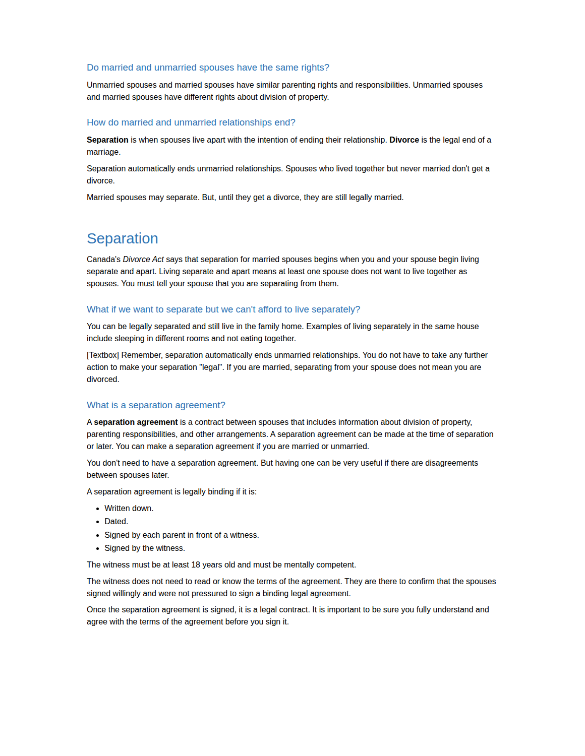Do married and unmarried spouses have the same rights?
Unmarried spouses and married spouses have similar parenting rights and responsibilities. Unmarried spouses and married spouses have different rights about division of property.
How do married and unmarried relationships end?
Separation is when spouses live apart with the intention of ending their relationship. Divorce is the legal end of a marriage.
Separation automatically ends unmarried relationships. Spouses who lived together but never married don't get a divorce.
Married spouses may separate. But, until they get a divorce, they are still legally married.
Separation
Canada's Divorce Act says that separation for married spouses begins when you and your spouse begin living separate and apart. Living separate and apart means at least one spouse does not want to live together as spouses. You must tell your spouse that you are separating from them.
What if we want to separate but we can't afford to live separately?
You can be legally separated and still live in the family home. Examples of living separately in the same house include sleeping in different rooms and not eating together.
[Textbox] Remember, separation automatically ends unmarried relationships. You do not have to take any further action to make your separation "legal". If you are married, separating from your spouse does not mean you are divorced.
What is a separation agreement?
A separation agreement is a contract between spouses that includes information about division of property, parenting responsibilities, and other arrangements. A separation agreement can be made at the time of separation or later. You can make a separation agreement if you are married or unmarried.
You don't need to have a separation agreement. But having one can be very useful if there are disagreements between spouses later.
A separation agreement is legally binding if it is:
Written down.
Dated.
Signed by each parent in front of a witness.
Signed by the witness.
The witness must be at least 18 years old and must be mentally competent.
The witness does not need to read or know the terms of the agreement. They are there to confirm that the spouses signed willingly and were not pressured to sign a binding legal agreement.
Once the separation agreement is signed, it is a legal contract. It is important to be sure you fully understand and agree with the terms of the agreement before you sign it.